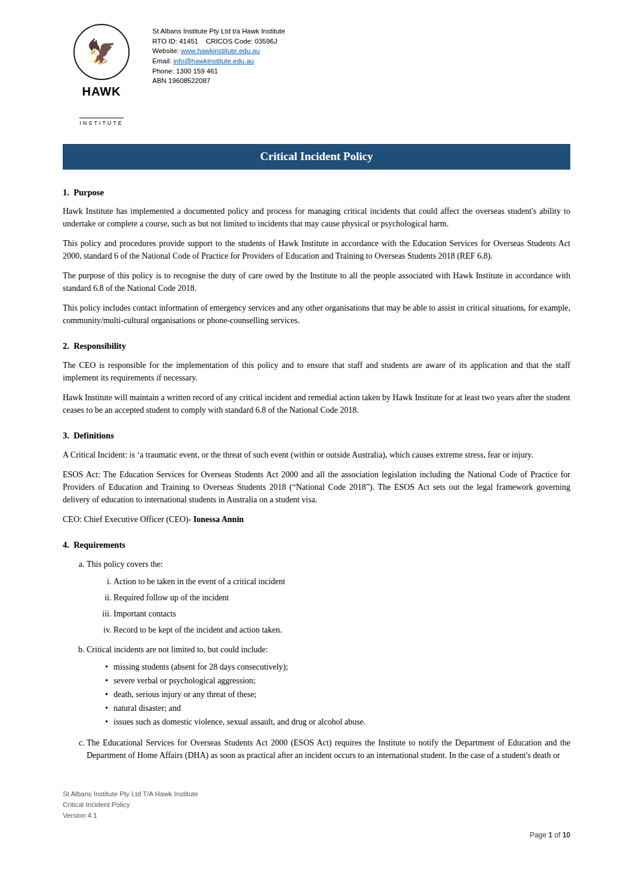🦅
HAWK
INSTITUTE
St Albans Institute Pty Ltd t/a Hawk Institute
RTO ID: 41451 CRICOS Code: 03596J
Website: www.hawkinstitute.edu.au
Email: info@hawkinstitute.edu.au
Phone: 1300 159 461
ABN 19608522087
Critical Incident Policy
1. Purpose
Hawk Institute has implemented a documented policy and process for managing critical incidents that could affect the overseas student's ability to undertake or complete a course, such as but not limited to incidents that may cause physical or psychological harm.
This policy and procedures provide support to the students of Hawk Institute in accordance with the Education Services for Overseas Students Act 2000, standard 6 of the National Code of Practice for Providers of Education and Training to Overseas Students 2018 (REF 6.8).
The purpose of this policy is to recognise the duty of care owed by the Institute to all the people associated with Hawk Institute in accordance with standard 6.8 of the National Code 2018.
This policy includes contact information of emergency services and any other organisations that may be able to assist in critical situations, for example, community/multi-cultural organisations or phone-counselling services.
2. Responsibility
The CEO is responsible for the implementation of this policy and to ensure that staff and students are aware of its application and that the staff implement its requirements if necessary.
Hawk Institute will maintain a written record of any critical incident and remedial action taken by Hawk Institute for at least two years after the student ceases to be an accepted student to comply with standard 6.8 of the National Code 2018.
3. Definitions
A Critical Incident: is ‘a traumatic event, or the threat of such event (within or outside Australia), which causes extreme stress, fear or injury.
ESOS Act: The Education Services for Overseas Students Act 2000 and all the association legislation including the National Code of Practice for Providers of Education and Training to Overseas Students 2018 (“National Code 2018”). The ESOS Act sets out the legal framework governing delivery of education to international students in Australia on a student visa.
CEO: Chief Executive Officer (CEO)- Ionessa Annin
4. Requirements
This policy covers the:
Action to be taken in the event of a critical incident
Required follow up of the incident
Important contacts
Record to be kept of the incident and action taken.
Critical incidents are not limited to, but could include:
missing students (absent for 28 days consecutively);
severe verbal or psychological aggression;
death, serious injury or any threat of these;
natural disaster; and
issues such as domestic violence, sexual assault, and drug or alcohol abuse.
The Educational Services for Overseas Students Act 2000 (ESOS Act) requires the Institute to notify the Department of Education and the Department of Home Affairs (DHA) as soon as practical after an incident occurs to an international student. In the case of a student's death or
St Albans Institute Pty Ltd T/A Hawk Institute
Critical Incident Policy
Version 4.1
Page 1 of 10